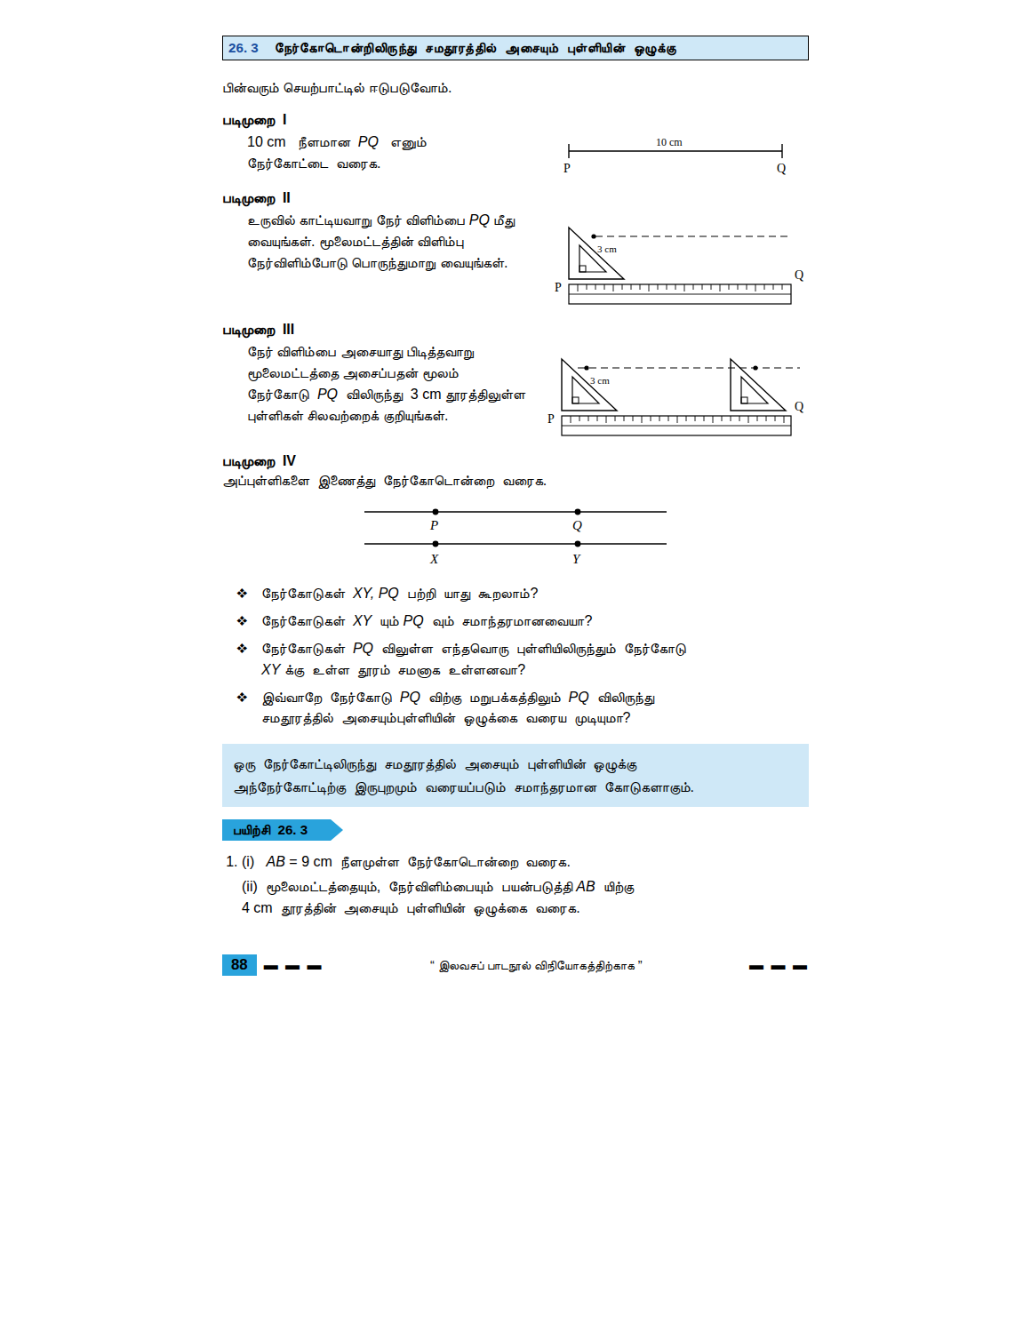26. 3 நேர்கோடொன்றிலிருந்து சமதூரத்தில் அசையும் புள்ளியின் ஒழுக்கு
பின்வரும் செயற்பாட்டில் ஈடுபடுவோம்.
படிமுறை I
10 cm நீளமான PQ எனும் நேர்கோட்டை வரைக.
P Q 10 cm
படிமுறை II
உருவில் காட்டியவாறு நேர் விளிம்பை PQ மீது வையுங்கள். மூலைமட்டத்தின் விளிம்பு நேர்விளிம்போடு பொருந்துமாறு வையுங்கள்.
3 cm P Q
படிமுறை III
நேர் விளிம்பை அசையாது பிடித்தவாறு மூலைமட்டத்தை அசைப்பதன் மூலம் நேர்கோடு PQ விலிருந்து 3 cm தூரத்திலுள்ள புள்ளிகள் சிலவற்றைக் குறியுங்கள்.
3 cm P Q
படிமுறை IV
அப்புள்ளிகளை இணைத்து நேர்கோடொன்றை வரைக.
P Q X Y
நேர்கோடுகள் XY, PQ பற்றி யாது கூறலாம்?
நேர்கோடுகள் XY யும் PQ வும் சமாந்தரமானவையா?
நேர்கோடுகள் PQ விலுள்ள எந்தவொரு புள்ளியிலிருந்தும் நேர்கோடு XY க்கு உள்ள தூரம் சமனாக உள்ளனவா?
இவ்வாறே நேர்கோடு PQ விற்கு மறுபக்கத்திலும் PQ விலிருந்து சமதூரத்தில் அசையும்புள்ளியின் ஒழுக்கை வரைய முடியுமா?
ஒரு நேர்கோட்டிலிருந்து சமதூரத்தில் அசையும் புள்ளியின் ஒழுக்கு அந்நேர்கோட்டிற்கு இருபுறமும் வரையப்படும் சமாந்தரமான கோடுகளாகும்.
பயிற்சி 26. 3
(i) AB = 9 cm நீளமுள்ள நேர்கோடொன்றை வரைக.
(ii) மூலைமட்டத்தையும், நேர்விளிம்பையும் பயன்படுத்தி AB யிற்கு 4 cm தூரத்தின் அசையும் புள்ளியின் ஒழுக்கை வரைக.
88 ▬ ▬ ▬ “ இலவசப் பாடநூல் விநியோகத்திற்காக ” ▬ ▬ ▬